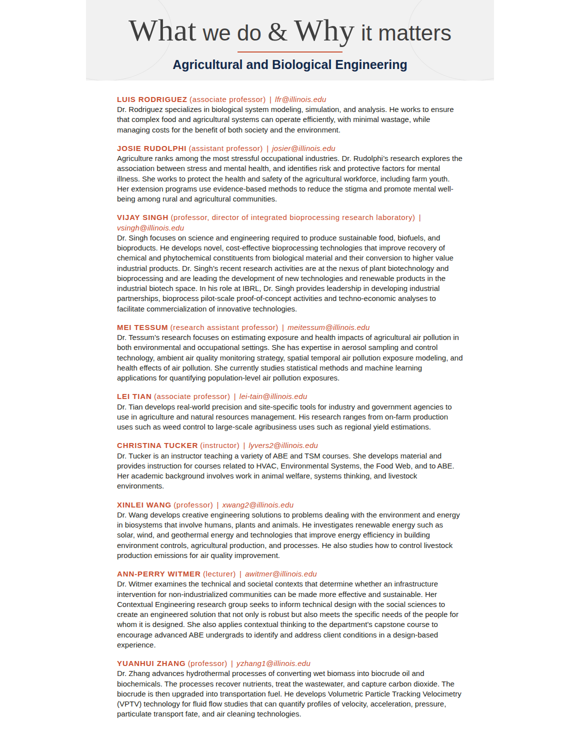What we do & Why it matters
Agricultural and Biological Engineering
Luis Rodriguez (associate professor) | lfr@illinois.edu
Dr. Rodriguez specializes in biological system modeling, simulation, and analysis. He works to ensure that complex food and agricultural systems can operate efficiently, with minimal wastage, while managing costs for the benefit of both society and the environment.
Josie Rudolphi (assistant professor) | josier@illinois.edu
Agriculture ranks among the most stressful occupational industries. Dr. Rudolphi’s research explores the association between stress and mental health, and identifies risk and protective factors for mental illness. She works to protect the health and safety of the agricultural workforce, including farm youth. Her extension programs use evidence-based methods to reduce the stigma and promote mental well-being among rural and agricultural communities.
Vijay Singh (professor, director of Integrated Bioprocessing Research Laboratory) | vsingh@illinois.edu
Dr. Singh focuses on science and engineering required to produce sustainable food, biofuels, and bioproducts. He develops novel, cost-effective bioprocessing technologies that improve recovery of chemical and phytochemical constituents from biological material and their conversion to higher value industrial products. Dr. Singh’s recent research activities are at the nexus of plant biotechnology and bioprocessing and are leading the development of new technologies and renewable products in the industrial biotech space. In his role at IBRL, Dr. Singh provides leadership in developing industrial partnerships, bioprocess pilot-scale proof-of-concept activities and techno-economic analyses to facilitate commercialization of innovative technologies.
Mei Tessum (research assistant professor) | meitessum@illinois.edu
Dr. Tessum’s research focuses on estimating exposure and health impacts of agricultural air pollution in both environmental and occupational settings. She has expertise in aerosol sampling and control technology, ambient air quality monitoring strategy, spatial temporal air pollution exposure modeling, and health effects of air pollution. She currently studies statistical methods and machine learning applications for quantifying population-level air pollution exposures.
Lei Tian (associate professor) | lei-tain@illinois.edu
Dr. Tian develops real-world precision and site-specific tools for industry and government agencies to use in agriculture and natural resources management. His research ranges from on-farm production uses such as weed control to large-scale agribusiness uses such as regional yield estimations.
Christina Tucker (instructor) | lyvers2@illinois.edu
Dr. Tucker is an instructor teaching a variety of ABE and TSM courses. She develops material and provides instruction for courses related to HVAC, Environmental Systems, the Food Web, and to ABE. Her academic background involves work in animal welfare, systems thinking, and livestock environments.
Xinlei Wang (professor) | xwang2@illinois.edu
Dr. Wang develops creative engineering solutions to problems dealing with the environment and energy in biosystems that involve humans, plants and animals. He investigates renewable energy such as solar, wind, and geothermal energy and technologies that improve energy efficiency in building environment controls, agricultural production, and processes. He also studies how to control livestock production emissions for air quality improvement.
Ann-Perry Witmer (lecturer) | awitmer@illinois.edu
Dr. Witmer examines the technical and societal contexts that determine whether an infrastructure intervention for non-industrialized communities can be made more effective and sustainable. Her Contextual Engineering research group seeks to inform technical design with the social sciences to create an engineered solution that not only is robust but also meets the specific needs of the people for whom it is designed. She also applies contextual thinking to the department’s capstone course to encourage advanced ABE undergrads to identify and address client conditions in a design-based experience.
Yuanhui Zhang (professor) | yzhang1@illinois.edu
Dr. Zhang advances hydrothermal processes of converting wet biomass into biocrude oil and biochemicals. The processes recover nutrients, treat the wastewater, and capture carbon dioxide. The biocrude is then upgraded into transportation fuel. He develops Volumetric Particle Tracking Velocimetry (VPTV) technology for fluid flow studies that can quantify profiles of velocity, acceleration, pressure, particulate transport fate, and air cleaning technologies.